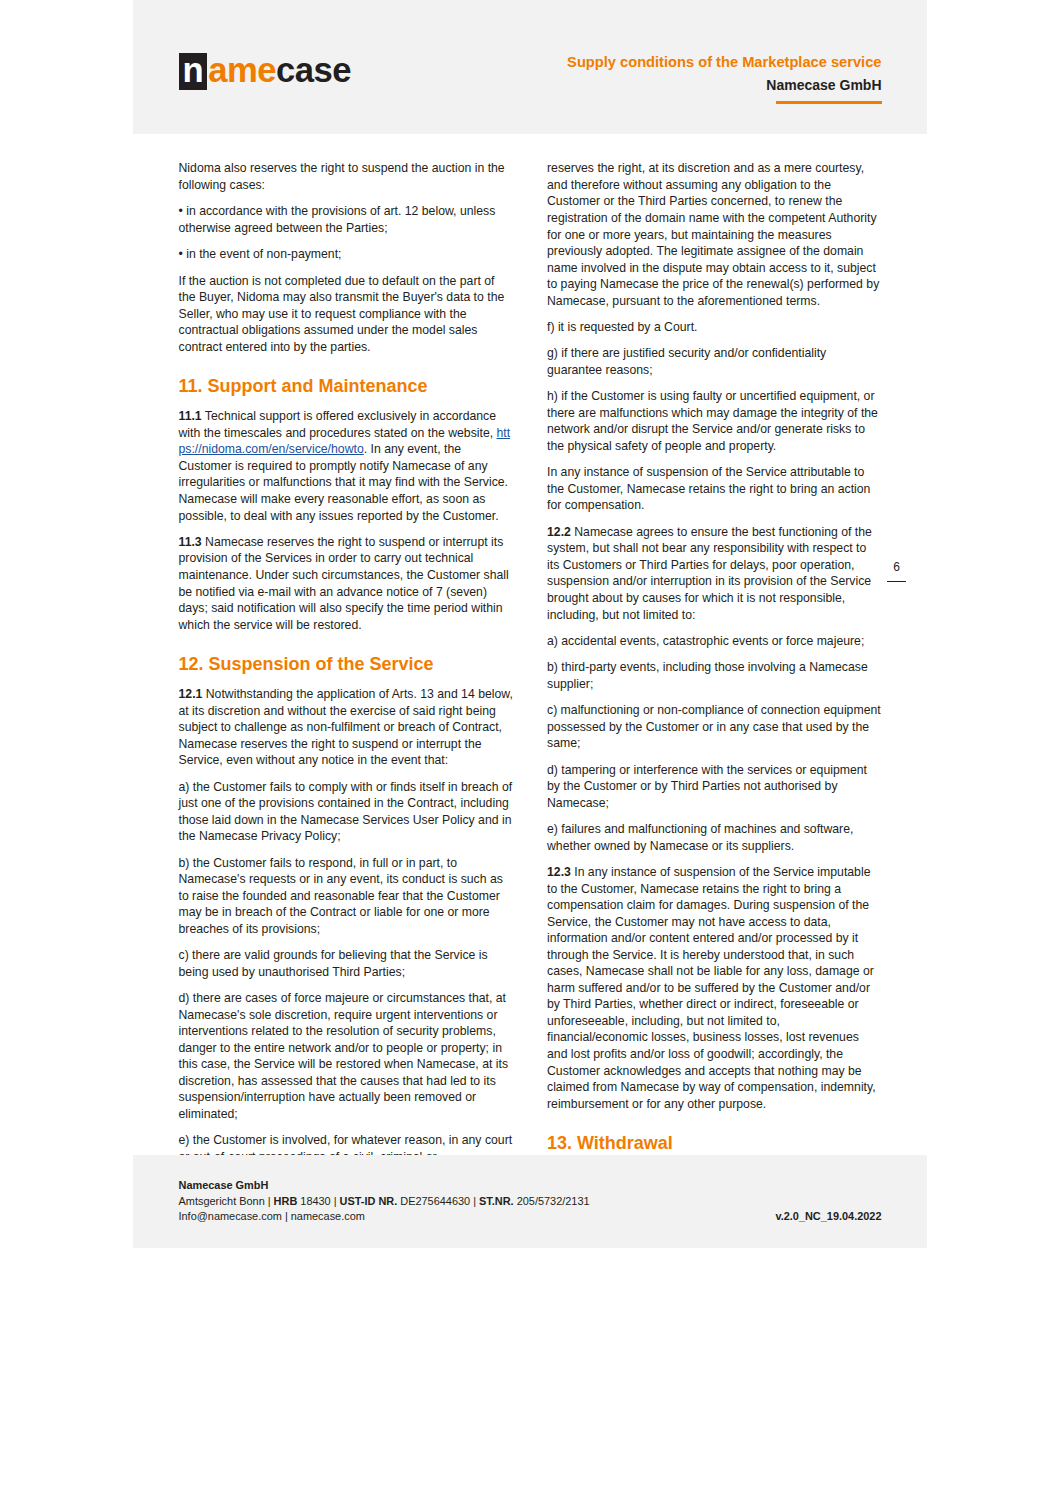name case
Supply conditions of the Marketplace service
Namecase GmbH
6
Nidoma also reserves the right to suspend the auction in the following cases:
• in accordance with the provisions of art. 12 below, unless otherwise agreed between the Parties;
• in the event of non-payment;
If the auction is not completed due to default on the part of the Buyer, Nidoma may also transmit the Buyer's data to the Seller, who may use it to request compliance with the contractual obligations assumed under the model sales contract entered into by the parties.
11. Support and Maintenance
11.1 Technical support is offered exclusively in accordance with the timescales and procedures stated on the website, https://nidoma.com/en/service/howto. In any event, the Customer is required to promptly notify Namecase of any irregularities or malfunctions that it may find with the Service. Namecase will make every reasonable effort, as soon as possible, to deal with any issues reported by the Customer.
11.3 Namecase reserves the right to suspend or interrupt its provision of the Services in order to carry out technical maintenance. Under such circumstances, the Customer shall be notified via e-mail with an advance notice of 7 (seven) days; said notification will also specify the time period within which the service will be restored.
12. Suspension of the Service
12.1 Notwithstanding the application of Arts. 13 and 14 below, at its discretion and without the exercise of said right being subject to challenge as non-fulfilment or breach of Contract, Namecase reserves the right to suspend or interrupt the Service, even without any notice in the event that:
a) the Customer fails to comply with or finds itself in breach of just one of the provisions contained in the Contract, including those laid down in the Namecase Services User Policy and in the Namecase Privacy Policy;
b) the Customer fails to respond, in full or in part, to Namecase's requests or in any event, its conduct is such as to raise the founded and reasonable fear that the Customer may be in breach of the Contract or liable for one or more breaches of its provisions;
c) there are valid grounds for believing that the Service is being used by unauthorised Third Parties;
d) there are cases of force majeure or circumstances that, at Namecase's sole discretion, require urgent interventions or interventions related to the resolution of security problems, danger to the entire network and/or to people or property; in this case, the Service will be restored when Namecase, at its discretion, has assessed that the causes that had led to its suspension/interruption have actually been removed or eliminated;
e) the Customer is involved, for whatever reason, in any court or out-of-court proceedings of a civil, criminal or administrative nature, and in any case in which the dispute concerns the registered domain name, its contents, the relative mailboxes or actions and conduct put in place through the domain name. In such cases, Namecase reserves the right, at its discretion and as a mere courtesy, and therefore without assuming any obligation to the Customer or the Third Parties concerned, to renew the registration of the domain name with the competent Authority for one or more years, but maintaining the measures previously adopted. The legitimate assignee of the domain name involved in the dispute may obtain access to it, subject to paying Namecase the price of the renewal(s) performed by Namecase, pursuant to the aforementioned terms.
f) it is requested by a Court.
g) if there are justified security and/or confidentiality guarantee reasons;
h) if the Customer is using faulty or uncertified equipment, or there are malfunctions which may damage the integrity of the network and/or disrupt the Service and/or generate risks to the physical safety of people and property.
In any instance of suspension of the Service attributable to the Customer, Namecase retains the right to bring an action for compensation.
12.2 Namecase agrees to ensure the best functioning of the system, but shall not bear any responsibility with respect to its Customers or Third Parties for delays, poor operation, suspension and/or interruption in its provision of the Service brought about by causes for which it is not responsible, including, but not limited to:
a) accidental events, catastrophic events or force majeure;
b) third-party events, including those involving a Namecase supplier;
c) malfunctioning or non-compliance of connection equipment possessed by the Customer or in any case that used by the same;
d) tampering or interference with the services or equipment by the Customer or by Third Parties not authorised by Namecase;
e) failures and malfunctioning of machines and software, whether owned by Namecase or its suppliers.
12.3 In any instance of suspension of the Service imputable to the Customer, Namecase retains the right to bring a compensation claim for damages. During suspension of the Service, the Customer may not have access to data, information and/or content entered and/or processed by it through the Service. It is hereby understood that, in such cases, Namecase shall not be liable for any loss, damage or harm suffered and/or to be suffered by the Customer and/or by Third Parties, whether direct or indirect, foreseeable or unforeseeable, including, but not limited to, financial/economic losses, business losses, lost revenues and lost profits and/or loss of goodwill; accordingly, the Customer acknowledges and accepts that nothing may be claimed from Namecase by way of compensation, indemnity, reimbursement or for any other purpose.
13. Withdrawal
13.1 Whether or not acting as a "consumer", identified, pursuant to the relevant legislation in force, as a natural person who acts for purposes not related to his/her own business or professional activities, the Customer will always be entitled to
Namecase GmbH
Amtsgericht Bonn | HRB 18430 | UST-ID NR. DE275644630 | ST.NR. 205/5732/2131
Info@namecase.com | namecase.com
v.2.0_NC_19.04.2022